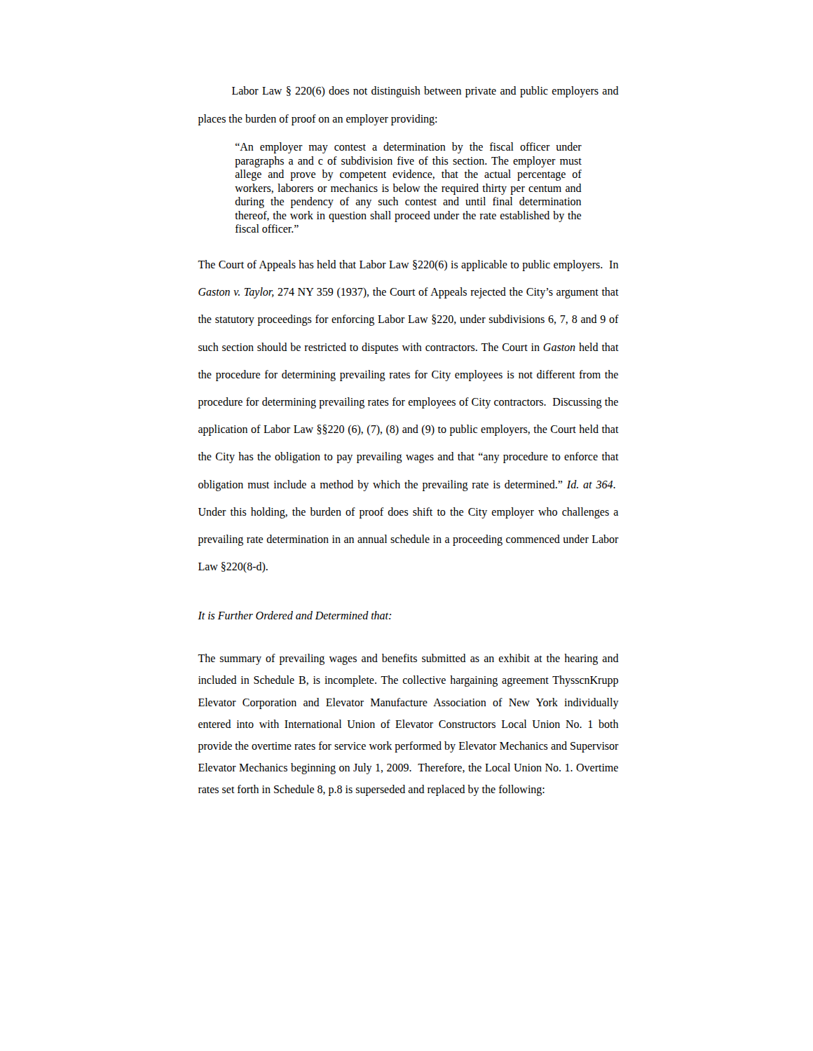Labor Law § 220(6) does not distinguish between private and public employers and places the burden of proof on an employer providing:
“An employer may contest a determination by the fiscal officer under paragraphs a and c of subdivision five of this section. The employer must allege and prove by competent evidence, that the actual percentage of workers, laborers or mechanics is below the required thirty per centum and during the pendency of any such contest and until final determination thereof, the work in question shall proceed under the rate established by the fiscal officer.”
The Court of Appeals has held that Labor Law §220(6) is applicable to public employers. In Gaston v. Taylor, 274 NY 359 (1937), the Court of Appeals rejected the City’s argument that the statutory proceedings for enforcing Labor Law §220, under subdivisions 6, 7, 8 and 9 of such section should be restricted to disputes with contractors. The Court in Gaston held that the procedure for determining prevailing rates for City employees is not different from the procedure for determining prevailing rates for employees of City contractors. Discussing the application of Labor Law §§220 (6), (7), (8) and (9) to public employers, the Court held that the City has the obligation to pay prevailing wages and that “any procedure to enforce that obligation must include a method by which the prevailing rate is determined.” Id. at 364. Under this holding, the burden of proof does shift to the City employer who challenges a prevailing rate determination in an annual schedule in a proceeding commenced under Labor Law §220(8-d).
It is Further Ordered and Determined that:
The summary of prevailing wages and benefits submitted as an exhibit at the hearing and included in Schedule B, is incomplete. The collective hargaining agreement ThysscnKrupp Elevator Corporation and Elevator Manufacture Association of New York individually entered into with International Union of Elevator Constructors Local Union No. 1 both provide the overtime rates for service work performed by Elevator Mechanics and Supervisor Elevator Mechanics beginning on July 1, 2009. Therefore, the Local Union No. 1. Overtime rates set forth in Schedule 8, p.8 is superseded and replaced by the following: